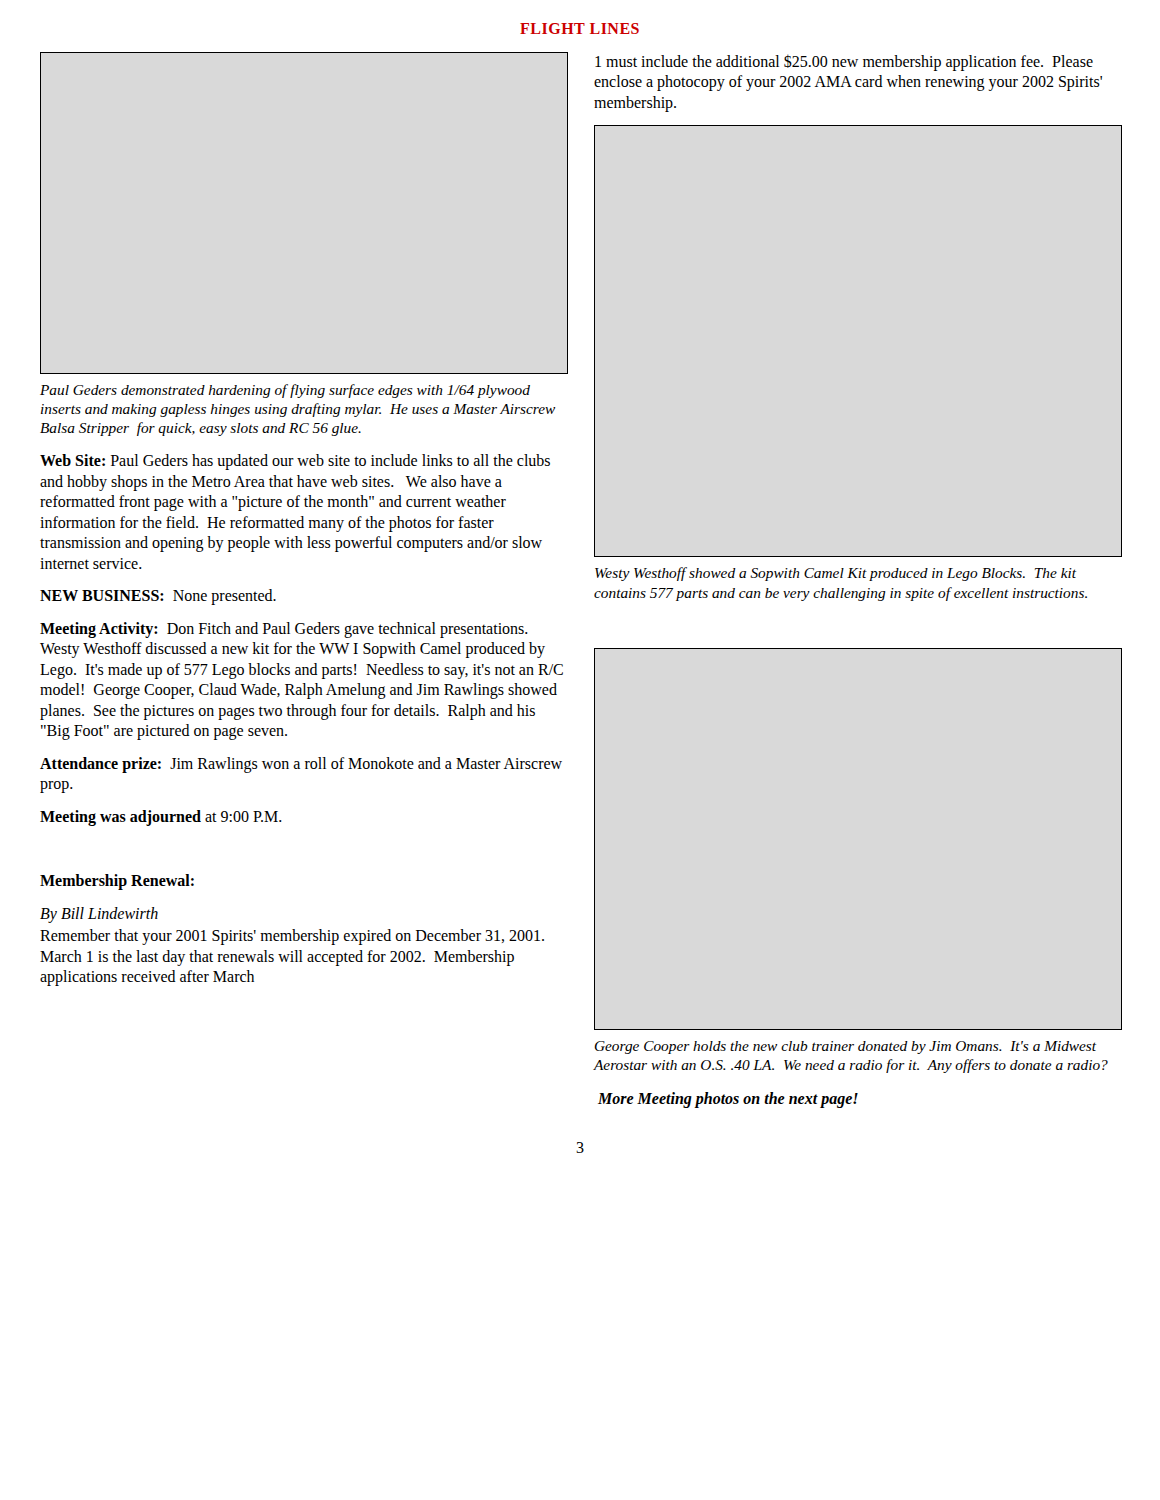FLIGHT LINES
Paul Geders demonstrated hardening of flying surface edges with 1/64 plywood inserts and making gapless hinges using drafting mylar. He uses a Master Airscrew Balsa Stripper for quick, easy slots and RC 56 glue.
Web Site: Paul Geders has updated our web site to include links to all the clubs and hobby shops in the Metro Area that have web sites. We also have a reformatted front page with a "picture of the month" and current weather information for the field. He reformatted many of the photos for faster transmission and opening by people with less powerful computers and/or slow internet service.
NEW BUSINESS: None presented.
Meeting Activity: Don Fitch and Paul Geders gave technical presentations. Westy Westhoff discussed a new kit for the WW I Sopwith Camel produced by Lego. It's made up of 577 Lego blocks and parts! Needless to say, it's not an R/C model! George Cooper, Claud Wade, Ralph Amelung and Jim Rawlings showed planes. See the pictures on pages two through four for details. Ralph and his "Big Foot" are pictured on page seven.
Attendance prize: Jim Rawlings won a roll of Monokote and a Master Airscrew prop.
Meeting was adjourned at 9:00 P.M.
Membership Renewal:
By Bill Lindewirth
Remember that your 2001 Spirits' membership expired on December 31, 2001. March 1 is the last day that renewals will accepted for 2002. Membership applications received after March
1 must include the additional $25.00 new membership application fee. Please enclose a photocopy of your 2002 AMA card when renewing your 2002 Spirits' membership.
Westy Westhoff showed a Sopwith Camel Kit produced in Lego Blocks. The kit contains 577 parts and can be very challenging in spite of excellent instructions.
George Cooper holds the new club trainer donated by Jim Omans. It's a Midwest Aerostar with an O.S. .40 LA. We need a radio for it. Any offers to donate a radio?
More Meeting photos on the next page!
3